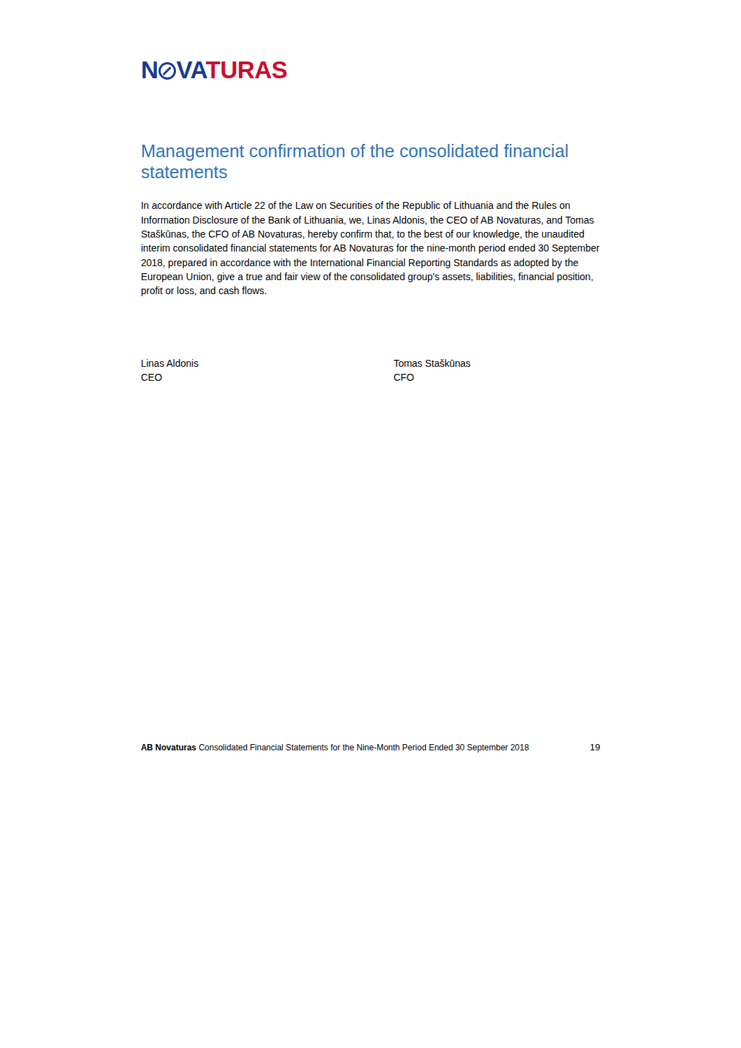N VA TURAS
Management confirmation of the consolidated financial statements
In accordance with Article 22 of the Law on Securities of the Republic of Lithuania and the Rules on Information Disclosure of the Bank of Lithuania, we, Linas Aldonis, the CEO of AB Novaturas, and Tomas Staškūnas, the CFO of AB Novaturas, hereby confirm that, to the best of our knowledge, the unaudited interim consolidated financial statements for AB Novaturas for the nine-month period ended 30 September 2018, prepared in accordance with the International Financial Reporting Standards as adopted by the European Union, give a true and fair view of the consolidated group's assets, liabilities, financial position, profit or loss, and cash flows.
| Linas Aldonis CEO | Tomas Staškūnas CFO |
AB Novaturas Consolidated Financial Statements for the Nine-Month Period Ended 30 September 2018
19